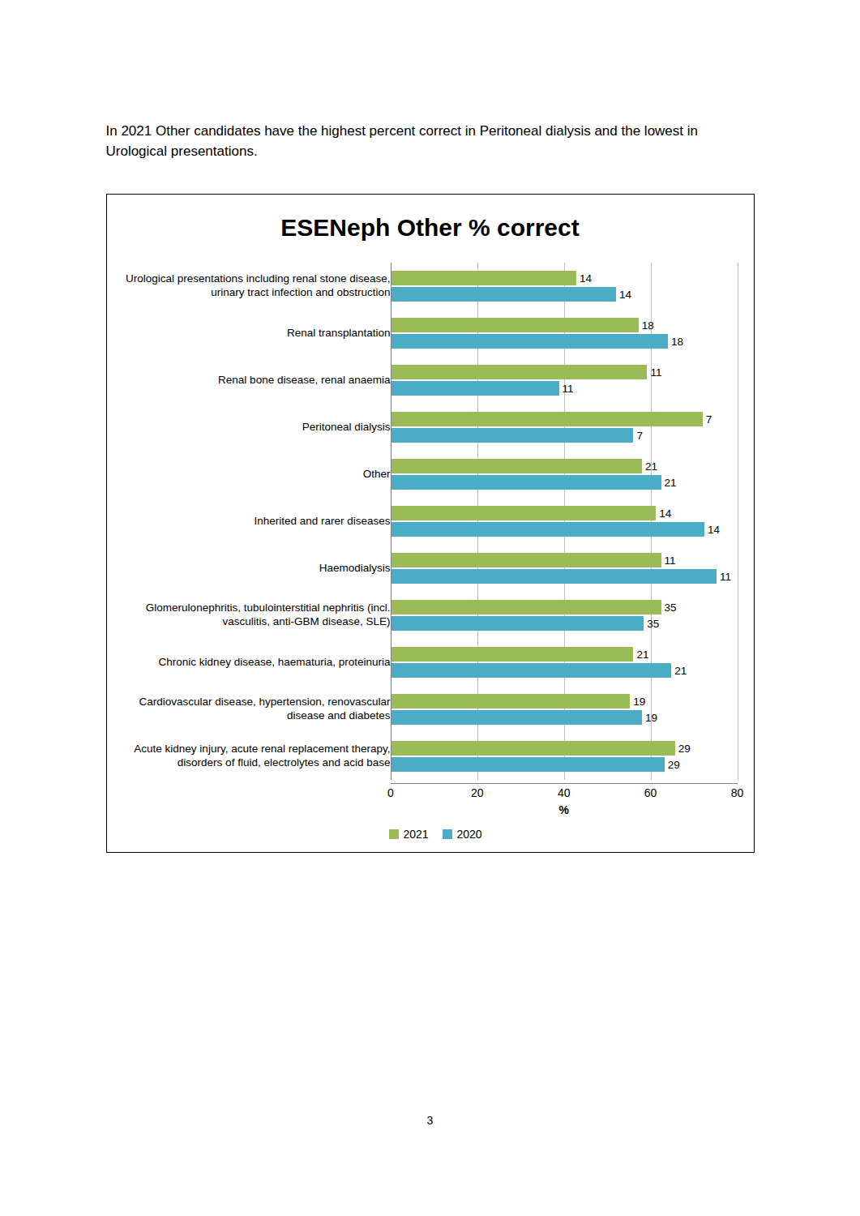In 2021 Other candidates have the highest percent correct in Peritoneal dialysis and the lowest in Urological presentations.
ESENeph Other % correct
| Urological presentations including renal stone disease, urinary tract infection and obstruction | 14 14 |
| Renal transplantation | 18 18 |
| Renal bone disease, renal anaemia | 11 11 |
| Peritoneal dialysis | 7 7 |
| Other | 21 21 |
| Inherited and rarer diseases | 14 14 |
| Haemodialysis | 11 11 |
| Glomerulonephritis, tubulointerstitial nephritis (incl. vasculitis, anti-GBM disease, SLE) | 35 35 |
| Chronic kidney disease, haematuria, proteinuria | 21 21 |
| Cardiovascular disease, hypertension, renovascular disease and diabetes | 19 19 |
| Acute kidney injury, acute renal replacement therapy, disorders of fluid, electrolytes and acid base | 29 29 |
| | 0 20 40 60 80 % |
2021 2020
3